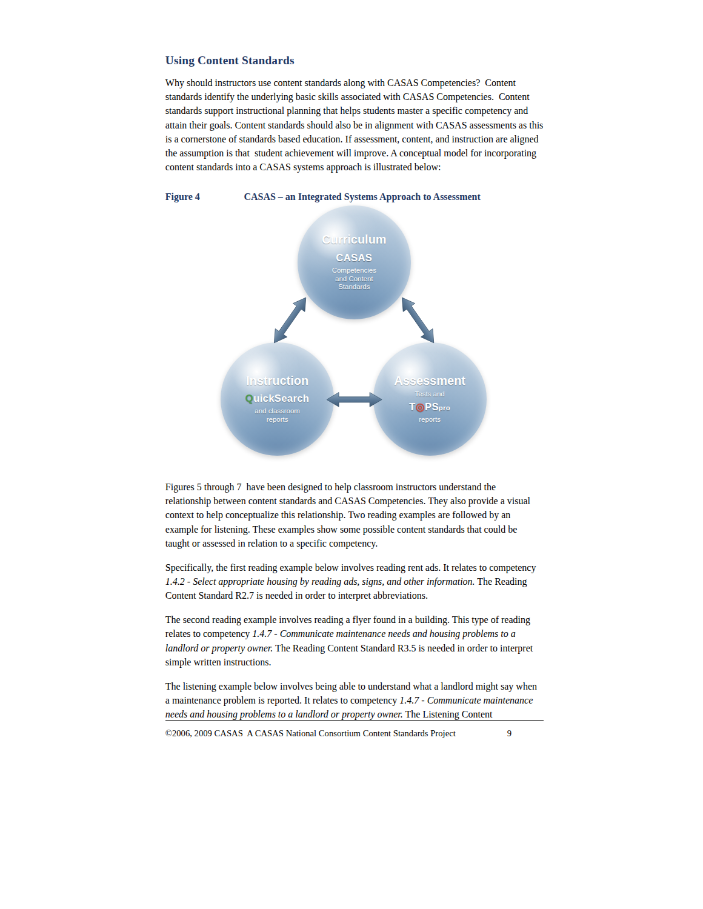Using Content Standards
Why should instructors use content standards along with CASAS Competencies? Content standards identify the underlying basic skills associated with CASAS Competencies. Content standards support instructional planning that helps students master a specific competency and attain their goals. Content standards should also be in alignment with CASAS assessments as this is a cornerstone of standards based education. If assessment, content, and instruction are aligned the assumption is that student achievement will improve. A conceptual model for incorporating content standards into a CASAS systems approach is illustrated below:
Figure 4 CASAS – an Integrated Systems Approach to Assessment
Curriculum
CASAS
Competencies
and Content
Standards
Instruction
QuickSearch
and classroom
reports
Assessment
Tests and
T◎PSpro
reports
Figures 5 through 7 have been designed to help classroom instructors understand the relationship between content standards and CASAS Competencies. They also provide a visual context to help conceptualize this relationship. Two reading examples are followed by an example for listening. These examples show some possible content standards that could be taught or assessed in relation to a specific competency.
Specifically, the first reading example below involves reading rent ads. It relates to competency 1.4.2 - Select appropriate housing by reading ads, signs, and other information. The Reading Content Standard R2.7 is needed in order to interpret abbreviations.
The second reading example involves reading a flyer found in a building. This type of reading relates to competency 1.4.7 - Communicate maintenance needs and housing problems to a landlord or property owner. The Reading Content Standard R3.5 is needed in order to interpret simple written instructions.
The listening example below involves being able to understand what a landlord might say when a maintenance problem is reported. It relates to competency 1.4.7 - Communicate maintenance needs and housing problems to a landlord or property owner. The Listening Content
©2006, 2009 CASAS A CASAS National Consortium Content Standards Project 9